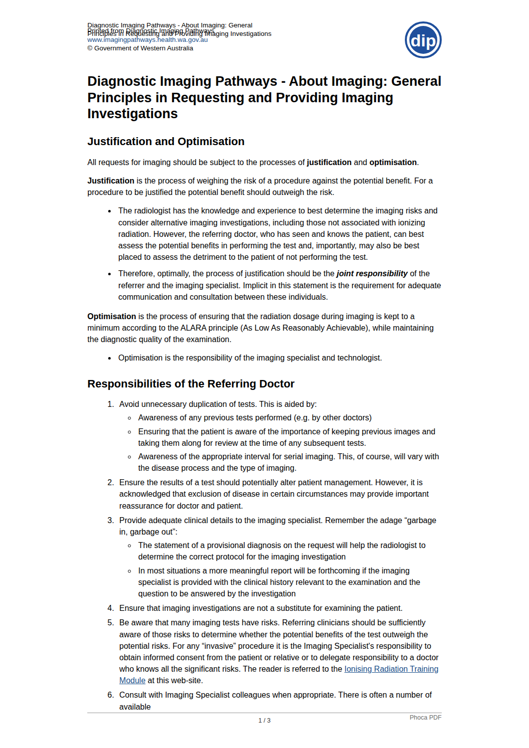Diagnostic Imaging Pathways - About Imaging: General
Principles in Requesting and Providing Imaging Investigations
Printed from Diagnostic Imaging Pathways
www.imagingpathways.health.wa.gov.au
© Government of Western Australia
dip
Diagnostic Imaging Pathways - About Imaging: General Principles in Requesting and Providing Imaging Investigations
Justification and Optimisation
All requests for imaging should be subject to the processes of justification and optimisation.
Justification is the process of weighing the risk of a procedure against the potential benefit. For a procedure to be justified the potential benefit should outweigh the risk.
The radiologist has the knowledge and experience to best determine the imaging risks and consider alternative imaging investigations, including those not associated with ionizing radiation. However, the referring doctor, who has seen and knows the patient, can best assess the potential benefits in performing the test and, importantly, may also be best placed to assess the detriment to the patient of not performing the test.
Therefore, optimally, the process of justification should be the joint responsibility of the referrer and the imaging specialist. Implicit in this statement is the requirement for adequate communication and consultation between these individuals.
Optimisation is the process of ensuring that the radiation dosage during imaging is kept to a minimum according to the ALARA principle (As Low As Reasonably Achievable), while maintaining the diagnostic quality of the examination.
Optimisation is the responsibility of the imaging specialist and technologist.
Responsibilities of the Referring Doctor
Avoid unnecessary duplication of tests. This is aided by:
Awareness of any previous tests performed (e.g. by other doctors)
Ensuring that the patient is aware of the importance of keeping previous images and taking them along for review at the time of any subsequent tests.
Awareness of the appropriate interval for serial imaging. This, of course, will vary with the disease process and the type of imaging.
Ensure the results of a test should potentially alter patient management. However, it is acknowledged that exclusion of disease in certain circumstances may provide important reassurance for doctor and patient.
Provide adequate clinical details to the imaging specialist. Remember the adage “garbage in, garbage out”:
The statement of a provisional diagnosis on the request will help the radiologist to determine the correct protocol for the imaging investigation
In most situations a more meaningful report will be forthcoming if the imaging specialist is provided with the clinical history relevant to the examination and the question to be answered by the investigation
Ensure that imaging investigations are not a substitute for examining the patient.
Be aware that many imaging tests have risks. Referring clinicians should be sufficiently aware of those risks to determine whether the potential benefits of the test outweigh the potential risks. For any “invasive” procedure it is the Imaging Specialist's responsibility to obtain informed consent from the patient or relative or to delegate responsibility to a doctor who knows all the significant risks. The reader is referred to the Ionising Radiation Training Module at this web-site.
Consult with Imaging Specialist colleagues when appropriate. There is often a number of available
1 / 3
Phoca PDF